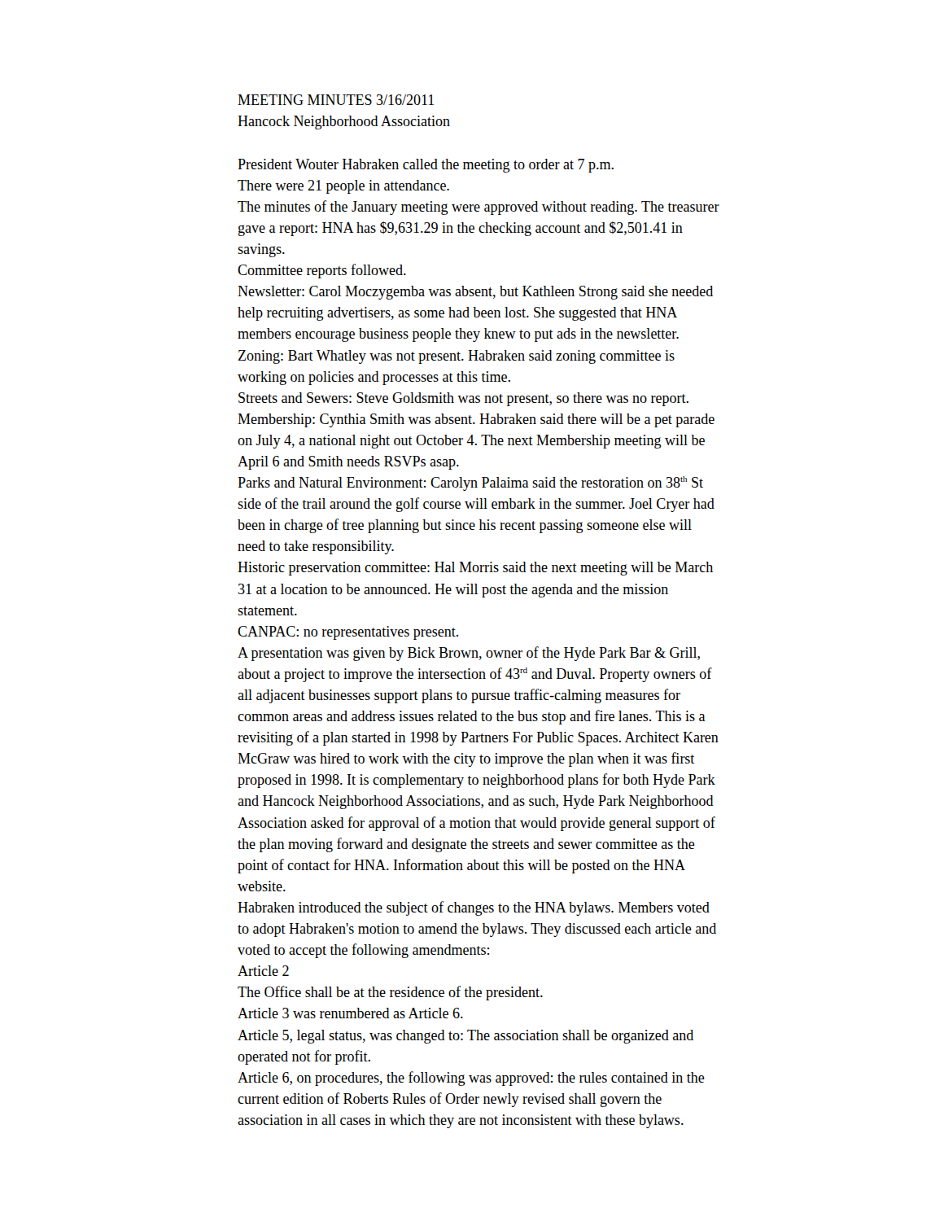MEETING MINUTES 3/16/2011
Hancock Neighborhood Association
President Wouter Habraken called the meeting to order at 7 p.m.
There were 21 people in attendance.
The minutes of the January meeting were approved without reading. The treasurer gave a report: HNA has $9,631.29 in the checking account and $2,501.41 in savings.
Committee reports followed.
Newsletter: Carol Moczygemba was absent, but Kathleen Strong said she needed help recruiting advertisers, as some had been lost. She suggested that HNA members encourage business people they knew to put ads in the newsletter.
Zoning: Bart Whatley was not present. Habraken said zoning committee is working on policies and processes at this time.
Streets and Sewers: Steve Goldsmith was not present, so there was no report.
Membership: Cynthia Smith was absent. Habraken said there will be a pet parade on July 4, a national night out October 4. The next Membership meeting will be April 6 and Smith needs RSVPs asap.
Parks and Natural Environment: Carolyn Palaima said the restoration on 38th St side of the trail around the golf course will embark in the summer. Joel Cryer had been in charge of tree planning but since his recent passing someone else will need to take responsibility.
Historic preservation committee: Hal Morris said the next meeting will be March 31 at a location to be announced. He will post the agenda and the mission statement.
CANPAC: no representatives present.
A presentation was given by Bick Brown, owner of the Hyde Park Bar & Grill, about a project to improve the intersection of 43rd and Duval. Property owners of all adjacent businesses support plans to pursue traffic-calming measures for common areas and address issues related to the bus stop and fire lanes. This is a revisiting of a plan started in 1998 by Partners For Public Spaces. Architect Karen McGraw was hired to work with the city to improve the plan when it was first proposed in 1998. It is complementary to neighborhood plans for both Hyde Park and Hancock Neighborhood Associations, and as such, Hyde Park Neighborhood Association asked for approval of a motion that would provide general support of the plan moving forward and designate the streets and sewer committee as the point of contact for HNA. Information about this will be posted on the HNA website.
Habraken introduced the subject of changes to the HNA bylaws. Members voted to adopt Habraken's motion to amend the bylaws. They discussed each article and voted to accept the following amendments:
Article 2
The Office shall be at the residence of the president.
Article 3 was renumbered as Article 6.
Article 5, legal status, was changed to: The association shall be organized and operated not for profit.
Article 6, on procedures, the following was approved: the rules contained in the current edition of Roberts Rules of Order newly revised shall govern the association in all cases in which they are not inconsistent with these bylaws.